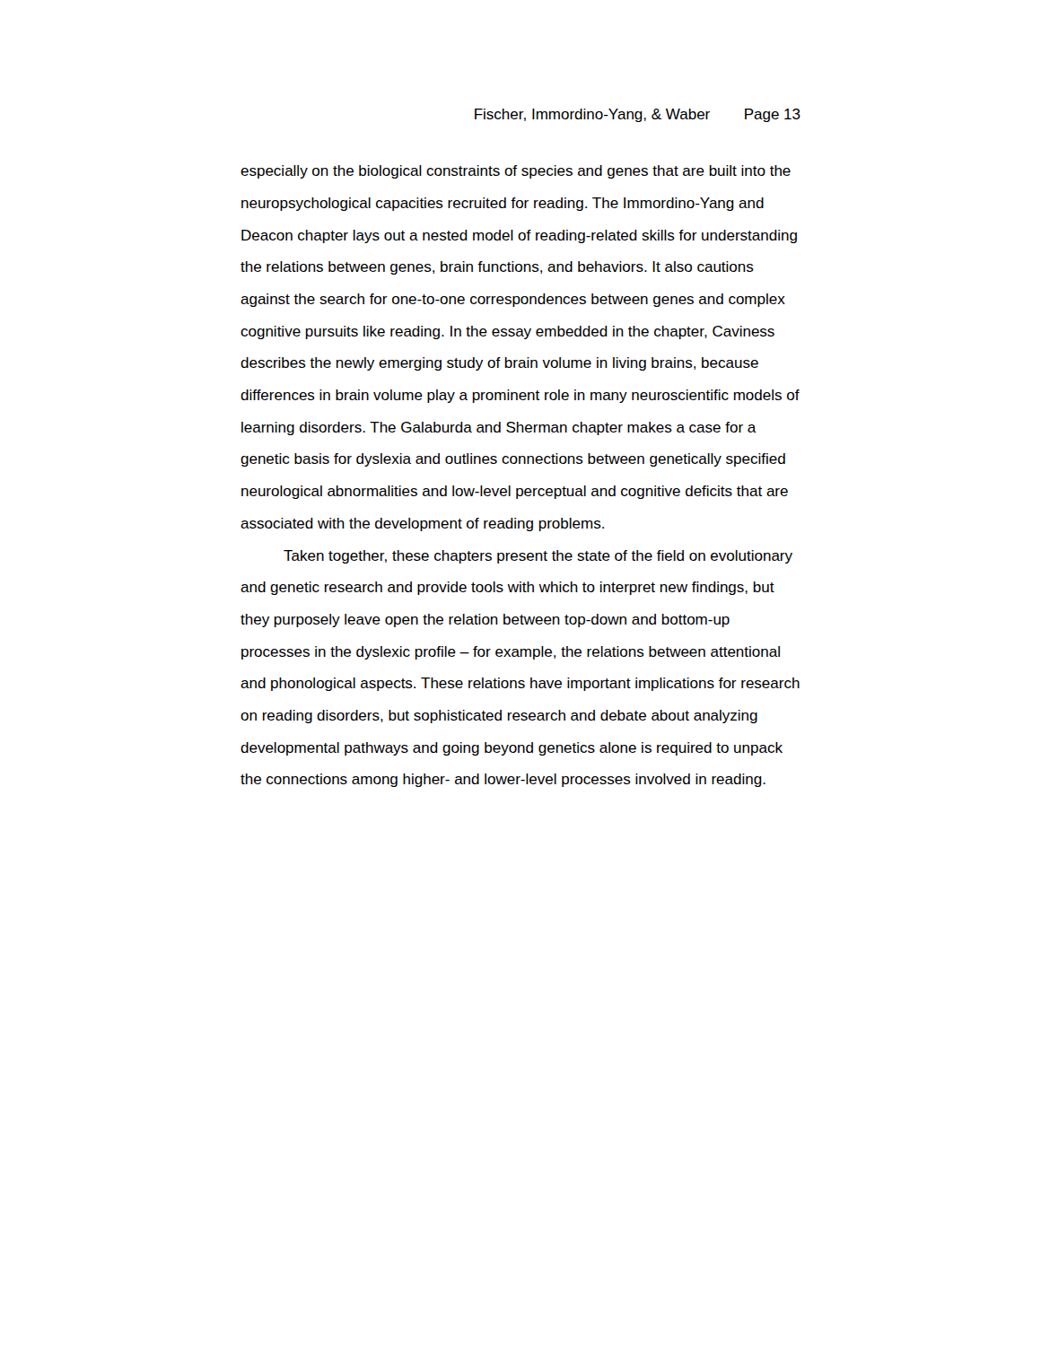Fischer, Immordino-Yang, & WaberPage 13
especially on the biological constraints of species and genes that are built into the neuropsychological capacities recruited for reading. The Immordino-Yang and Deacon chapter lays out a nested model of reading-related skills for understanding the relations between genes, brain functions, and behaviors. It also cautions against the search for one-to-one correspondences between genes and complex cognitive pursuits like reading. In the essay embedded in the chapter, Caviness describes the newly emerging study of brain volume in living brains, because differences in brain volume play a prominent role in many neuroscientific models of learning disorders. The Galaburda and Sherman chapter makes a case for a genetic basis for dyslexia and outlines connections between genetically specified neurological abnormalities and low-level perceptual and cognitive deficits that are associated with the development of reading problems.
Taken together, these chapters present the state of the field on evolutionary and genetic research and provide tools with which to interpret new findings, but they purposely leave open the relation between top-down and bottom-up processes in the dyslexic profile – for example, the relations between attentional and phonological aspects. These relations have important implications for research on reading disorders, but sophisticated research and debate about analyzing developmental pathways and going beyond genetics alone is required to unpack the connections among higher- and lower-level processes involved in reading.